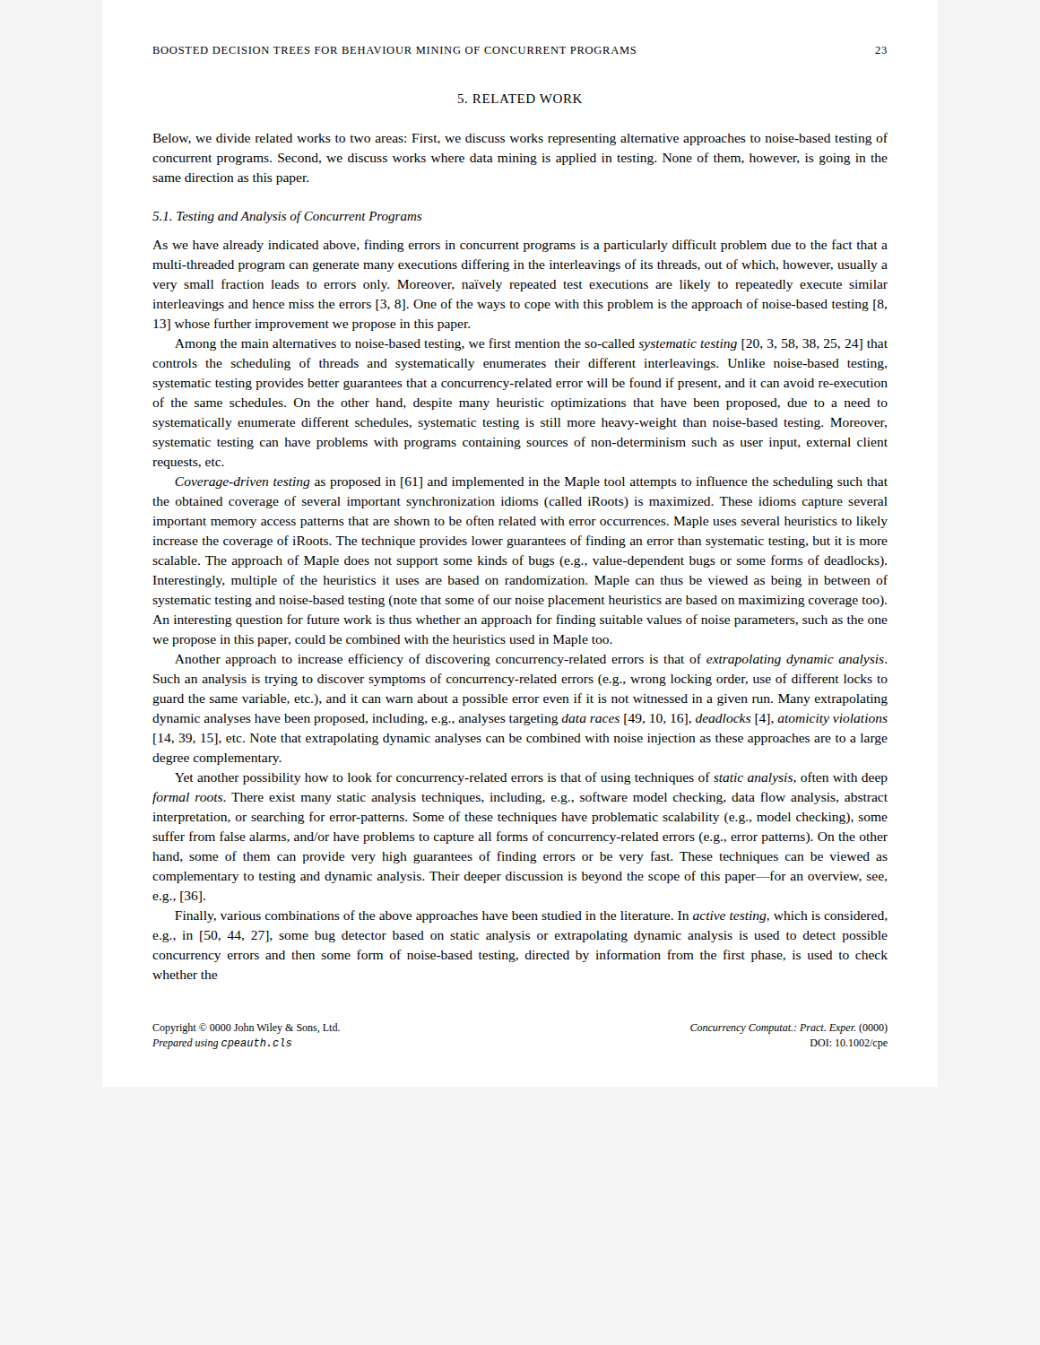Boosted decision trees for behaviour mining of concurrent programs 23
5. RELATED WORK
Below, we divide related works to two areas: First, we discuss works representing alternative approaches to noise-based testing of concurrent programs. Second, we discuss works where data mining is applied in testing. None of them, however, is going in the same direction as this paper.
5.1. Testing and Analysis of Concurrent Programs
As we have already indicated above, finding errors in concurrent programs is a particularly difficult problem due to the fact that a multi-threaded program can generate many executions differing in the interleavings of its threads, out of which, however, usually a very small fraction leads to errors only. Moreover, naïvely repeated test executions are likely to repeatedly execute similar interleavings and hence miss the errors [3, 8]. One of the ways to cope with this problem is the approach of noise-based testing [8, 13] whose further improvement we propose in this paper.
Among the main alternatives to noise-based testing, we first mention the so-called systematic testing [20, 3, 58, 38, 25, 24] that controls the scheduling of threads and systematically enumerates their different interleavings. Unlike noise-based testing, systematic testing provides better guarantees that a concurrency-related error will be found if present, and it can avoid re-execution of the same schedules. On the other hand, despite many heuristic optimizations that have been proposed, due to a need to systematically enumerate different schedules, systematic testing is still more heavy-weight than noise-based testing. Moreover, systematic testing can have problems with programs containing sources of non-determinism such as user input, external client requests, etc.
Coverage-driven testing as proposed in [61] and implemented in the Maple tool attempts to influence the scheduling such that the obtained coverage of several important synchronization idioms (called iRoots) is maximized. These idioms capture several important memory access patterns that are shown to be often related with error occurrences. Maple uses several heuristics to likely increase the coverage of iRoots. The technique provides lower guarantees of finding an error than systematic testing, but it is more scalable. The approach of Maple does not support some kinds of bugs (e.g., value-dependent bugs or some forms of deadlocks). Interestingly, multiple of the heuristics it uses are based on randomization. Maple can thus be viewed as being in between of systematic testing and noise-based testing (note that some of our noise placement heuristics are based on maximizing coverage too). An interesting question for future work is thus whether an approach for finding suitable values of noise parameters, such as the one we propose in this paper, could be combined with the heuristics used in Maple too.
Another approach to increase efficiency of discovering concurrency-related errors is that of extrapolating dynamic analysis. Such an analysis is trying to discover symptoms of concurrency-related errors (e.g., wrong locking order, use of different locks to guard the same variable, etc.), and it can warn about a possible error even if it is not witnessed in a given run. Many extrapolating dynamic analyses have been proposed, including, e.g., analyses targeting data races [49, 10, 16], deadlocks [4], atomicity violations [14, 39, 15], etc. Note that extrapolating dynamic analyses can be combined with noise injection as these approaches are to a large degree complementary.
Yet another possibility how to look for concurrency-related errors is that of using techniques of static analysis, often with deep formal roots. There exist many static analysis techniques, including, e.g., software model checking, data flow analysis, abstract interpretation, or searching for error-patterns. Some of these techniques have problematic scalability (e.g., model checking), some suffer from false alarms, and/or have problems to capture all forms of concurrency-related errors (e.g., error patterns). On the other hand, some of them can provide very high guarantees of finding errors or be very fast. These techniques can be viewed as complementary to testing and dynamic analysis. Their deeper discussion is beyond the scope of this paper—for an overview, see, e.g., [36].
Finally, various combinations of the above approaches have been studied in the literature. In active testing, which is considered, e.g., in [50, 44, 27], some bug detector based on static analysis or extrapolating dynamic analysis is used to detect possible concurrency errors and then some form of noise-based testing, directed by information from the first phase, is used to check whether the
Copyright © 0000 John Wiley & Sons, Ltd.
Prepared using cpeauth.cls
Concurrency Computat.: Pract. Exper. (0000)
DOI: 10.1002/cpe